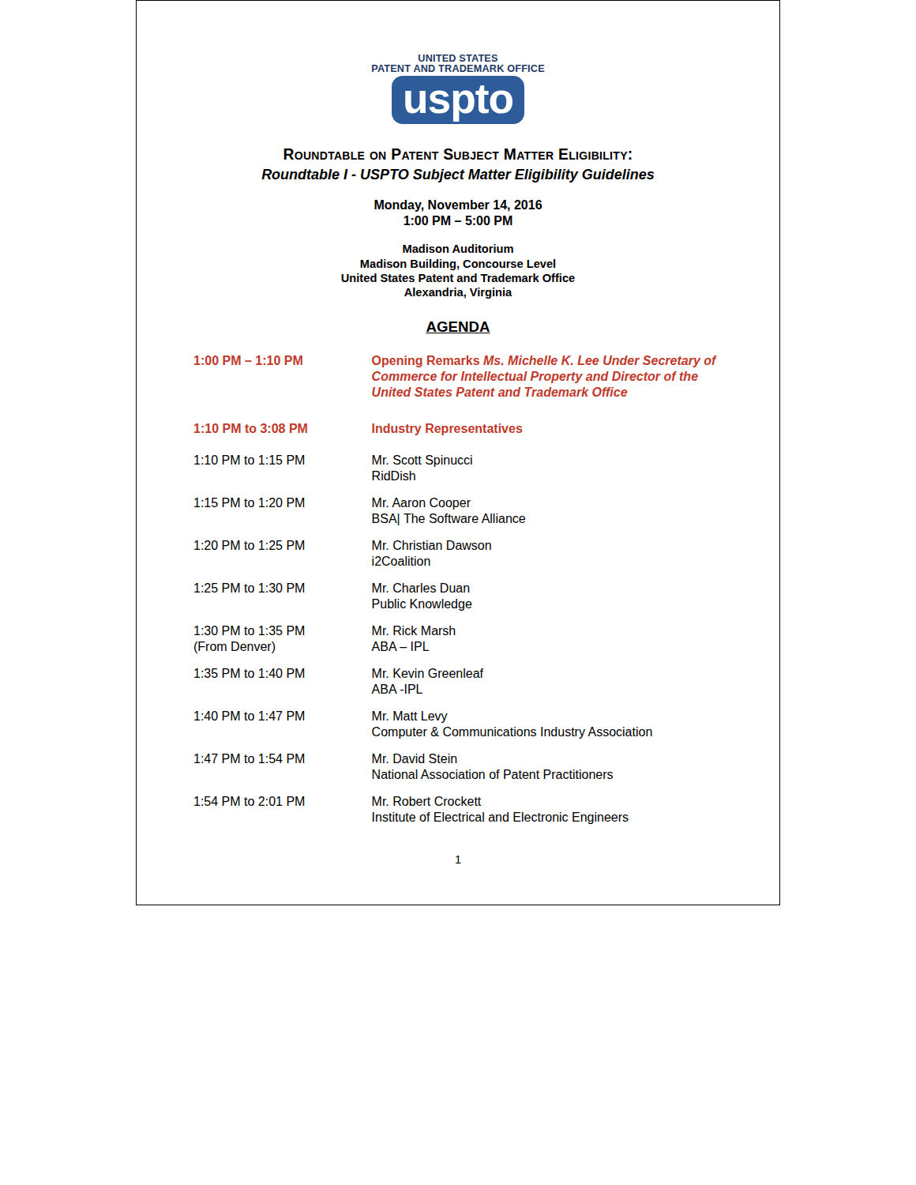UNITED STATES PATENT AND TRADEMARK OFFICE
uspto
Roundtable on Patent Subject Matter Eligibility:
Roundtable I - USPTO Subject Matter Eligibility Guidelines
Monday, November 14, 2016 1:00 PM – 5:00 PM
Madison Auditorium Madison Building, Concourse Level United States Patent and Trademark Office Alexandria, Virginia
AGENDA
| 1:00 PM – 1:10 PM | Opening Remarks Ms. Michelle K. Lee Under Secretary of Commerce for Intellectual Property and Director of the United States Patent and Trademark Office |
| 1:10 PM to 3:08 PM | Industry Representatives |
| 1:10 PM to 1:15 PM | Mr. Scott Spinucci RidDish |
| 1:15 PM to 1:20 PM | Mr. Aaron Cooper BSA/ The Software Alliance |
| 1:20 PM to 1:25 PM | Mr. Christian Dawson i2Coalition |
| 1:25 PM to 1:30 PM | Mr. Charles Duan Public Knowledge |
| 1:30 PM to 1:35 PM (From Denver) | Mr. Rick Marsh ABA – IPL |
| 1:35 PM to 1:40 PM | Mr. Kevin Greenleaf ABA -IPL |
| 1:40 PM to 1:47 PM | Mr. Matt Levy Computer & Communications Industry Association |
| 1:47 PM to 1:54 PM | Mr. David Stein National Association of Patent Practitioners |
| 1:54 PM to 2:01 PM | Mr. Robert Crockett Institute of Electrical and Electronic Engineers |
1